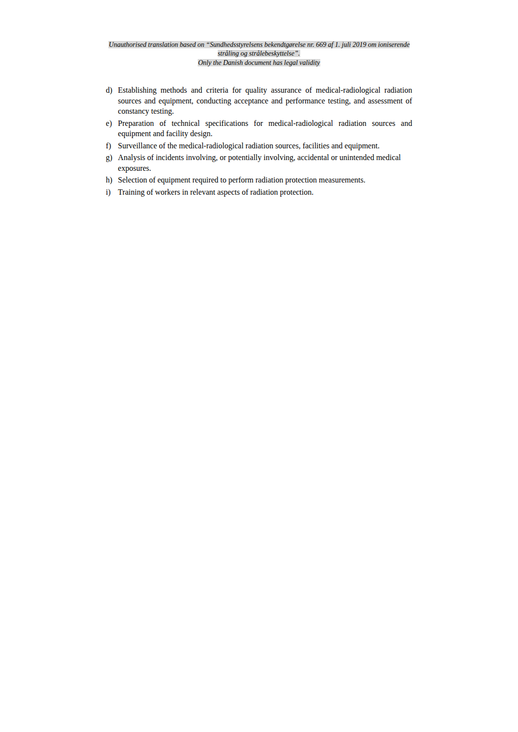Unauthorised translation based on “Sundhedsstyrelsens bekendtgørelse nr. 669 af 1. juli 2019 om ioniserende stråling og strålebeskyttelse”.
Only the Danish document has legal validity
d) Establishing methods and criteria for quality assurance of medical-radiological radiation sources and equipment, conducting acceptance and performance testing, and assessment of constancy testing.
e) Preparation of technical specifications for medical-radiological radiation sources and equipment and facility design.
f) Surveillance of the medical-radiological radiation sources, facilities and equipment.
g) Analysis of incidents involving, or potentially involving, accidental or unintended medical exposures.
h) Selection of equipment required to perform radiation protection measurements.
i) Training of workers in relevant aspects of radiation protection.